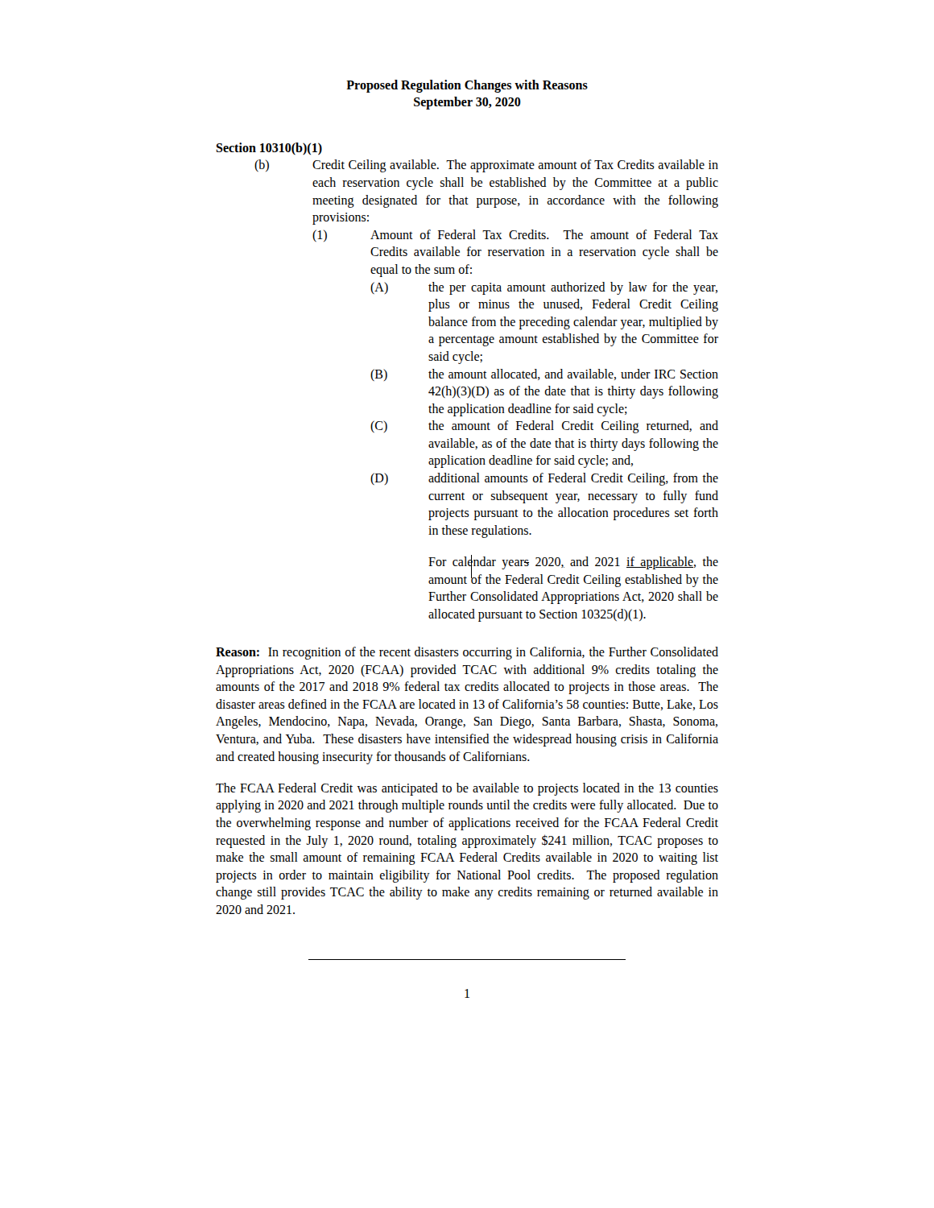Proposed Regulation Changes with Reasons September 30, 2020
Section 10310(b)(1)
| (b) | Credit Ceiling available. The approximate amount of Tax Credits available in each reservation cycle shall be established by the Committee at a public meeting designated for that purpose, in accordance with the following provisions: |
| (1) | Amount of Federal Tax Credits. The amount of Federal Tax Credits available for reservation in a reservation cycle shall be equal to the sum of: |
| (A) | the per capita amount authorized by law for the year, plus or minus the unused, Federal Credit Ceiling balance from the preceding calendar year, multiplied by a percentage amount established by the Committee for said cycle; |
| (B) | the amount allocated, and available, under IRC Section 42(h)(3)(D) as of the date that is thirty days following the application deadline for said cycle; |
| (C) | the amount of Federal Credit Ceiling returned, and available, as of the date that is thirty days following the application deadline for said cycle; and, |
| (D) | additional amounts of Federal Credit Ceiling, from the current or subsequent year, necessary to fully fund projects pursuant to the allocation procedures set forth in these regulations. |
For calendar years 2020, and 2021 if applicable, the amount of the Federal Credit Ceiling established by the Further Consolidated Appropriations Act, 2020 shall be allocated pursuant to Section 10325(d)(1).
Reason: In recognition of the recent disasters occurring in California, the Further Consolidated Appropriations Act, 2020 (FCAA) provided TCAC with additional 9% credits totaling the amounts of the 2017 and 2018 9% federal tax credits allocated to projects in those areas. The disaster areas defined in the FCAA are located in 13 of California’s 58 counties: Butte, Lake, Los Angeles, Mendocino, Napa, Nevada, Orange, San Diego, Santa Barbara, Shasta, Sonoma, Ventura, and Yuba. These disasters have intensified the widespread housing crisis in California and created housing insecurity for thousands of Californians.
The FCAA Federal Credit was anticipated to be available to projects located in the 13 counties applying in 2020 and 2021 through multiple rounds until the credits were fully allocated. Due to the overwhelming response and number of applications received for the FCAA Federal Credit requested in the July 1, 2020 round, totaling approximately $241 million, TCAC proposes to make the small amount of remaining FCAA Federal Credits available in 2020 to waiting list projects in order to maintain eligibility for National Pool credits. The proposed regulation change still provides TCAC the ability to make any credits remaining or returned available in 2020 and 2021.
1